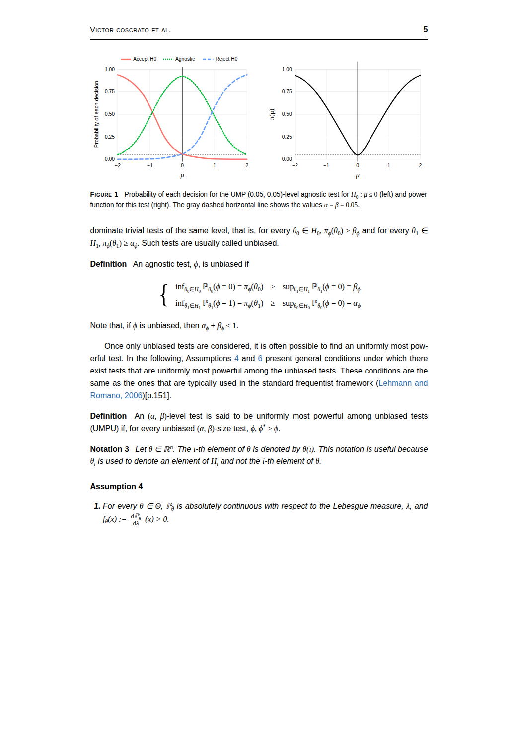Victor Coscrato et al.
5
Accept H0 Agnostic Reject H0 0.00 0.25 0.50 0.75 1.00 −2 −1 0 1 2 μ Probability of each decision
0.00 0.25 0.50 0.75 1.00 −2 −1 0 1 2 μ π(μ)
Figure 1 Probability of each decision for the UMP (0.05, 0.05)-level agnostic test for H0 : μ ≤ 0 (left) and power function for this test (right). The gray dashed horizontal line shows the values α = β = 0.05.
dominate trivial tests of the same level, that is, for every θ0 ∈ H0, πϕ(θ0) ≥ βϕ and for every θ1 ∈ H1, πϕ(θ1) ≥ αϕ. Such tests are usually called unbiased.
Definition An agnostic test, ϕ, is unbiased if
{
infθ0∈H0 ℙθ0(ϕ = 0) = πϕ(θ0)
≥
supθ1∈H1 ℙθ1(ϕ = 0) = βϕ
infθ1∈H1 ℙθ1(ϕ = 1) = πϕ(θ1)
≥
supθ0∈H0 ℙθ0(ϕ = 0) = αϕ
Note that, if ϕ is unbiased, then αϕ + βϕ ≤ 1.
Once only unbiased tests are considered, it is often possible to find an uniformly most powerful test. In the following, Assumptions 4 and 6 present general conditions under which there exist tests that are uniformly most powerful among the unbiased tests. These conditions are the same as the ones that are typically used in the standard frequentist framework (Lehmann and Romano, 2006)[p.151].
Definition An (α, β)-level test is said to be uniformly most powerful among unbiased tests (UMPU) if, for every unbiased (α, β)-size test, ϕ, ϕ* ≥ ϕ.
Notation 3 Let θ ∈ ℝn. The i-th element of θ is denoted by θ(i). This notation is useful because θi is used to denote an element of Hi and not the i-th element of θ.
Assumption 4
For every θ ∈ Θ, ℙθ is absolutely continuous with respect to the Lebesgue measure, λ, and fθ(x) := d ℙθ dλ (x) > 0.